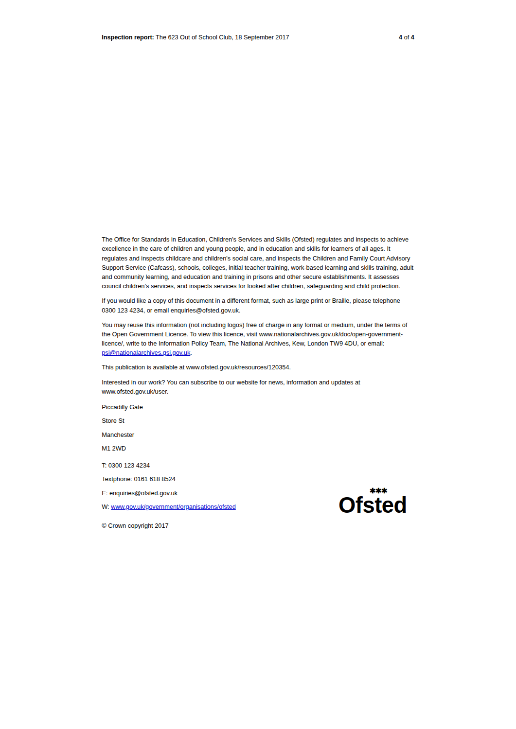Inspection report: The 623 Out of School Club, 18 September 2017
4 of 4
The Office for Standards in Education, Children's Services and Skills (Ofsted) regulates and inspects to achieve excellence in the care of children and young people, and in education and skills for learners of all ages. It regulates and inspects childcare and children's social care, and inspects the Children and Family Court Advisory Support Service (Cafcass), schools, colleges, initial teacher training, work-based learning and skills training, adult and community learning, and education and training in prisons and other secure establishments. It assesses council children’s services, and inspects services for looked after children, safeguarding and child protection.
If you would like a copy of this document in a different format, such as large print or Braille, please telephone 0300 123 4234, or email enquiries@ofsted.gov.uk.
You may reuse this information (not including logos) free of charge in any format or medium, under the terms of the Open Government Licence. To view this licence, visit www.nationalarchives.gov.uk/doc/open-government-licence/, write to the Information Policy Team, The National Archives, Kew, London TW9 4DU, or email: psi@nationalarchives.gsi.gov.uk.
This publication is available at www.ofsted.gov.uk/resources/120354.
Interested in our work? You can subscribe to our website for news, information and updates at www.ofsted.gov.uk/user.
Piccadilly Gate
Store St
Manchester
M1 2WD
T: 0300 123 4234
Textphone: 0161 618 8524
E: enquiries@ofsted.gov.uk
W: www.gov.uk/government/organisations/ofsted
✱✱✱Ofsted
© Crown copyright 2017